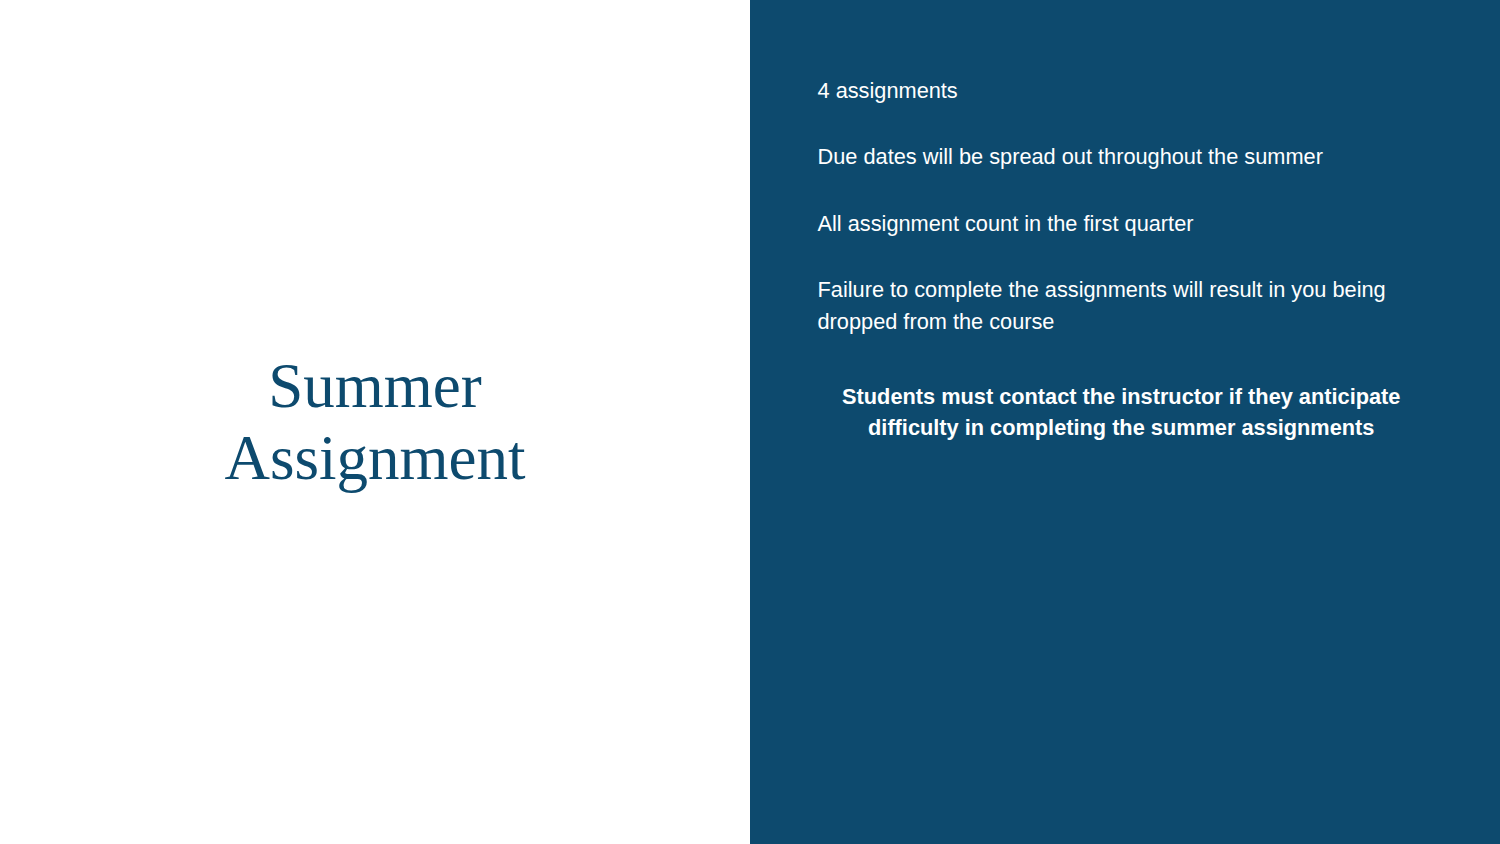Summer
Assignment
4 assignments
Due dates will be spread out throughout the summer
All assignment count in the first quarter
Failure to complete the assignments will result in you being dropped from the course
Students must contact the instructor if they anticipate difficulty in completing the summer assignments